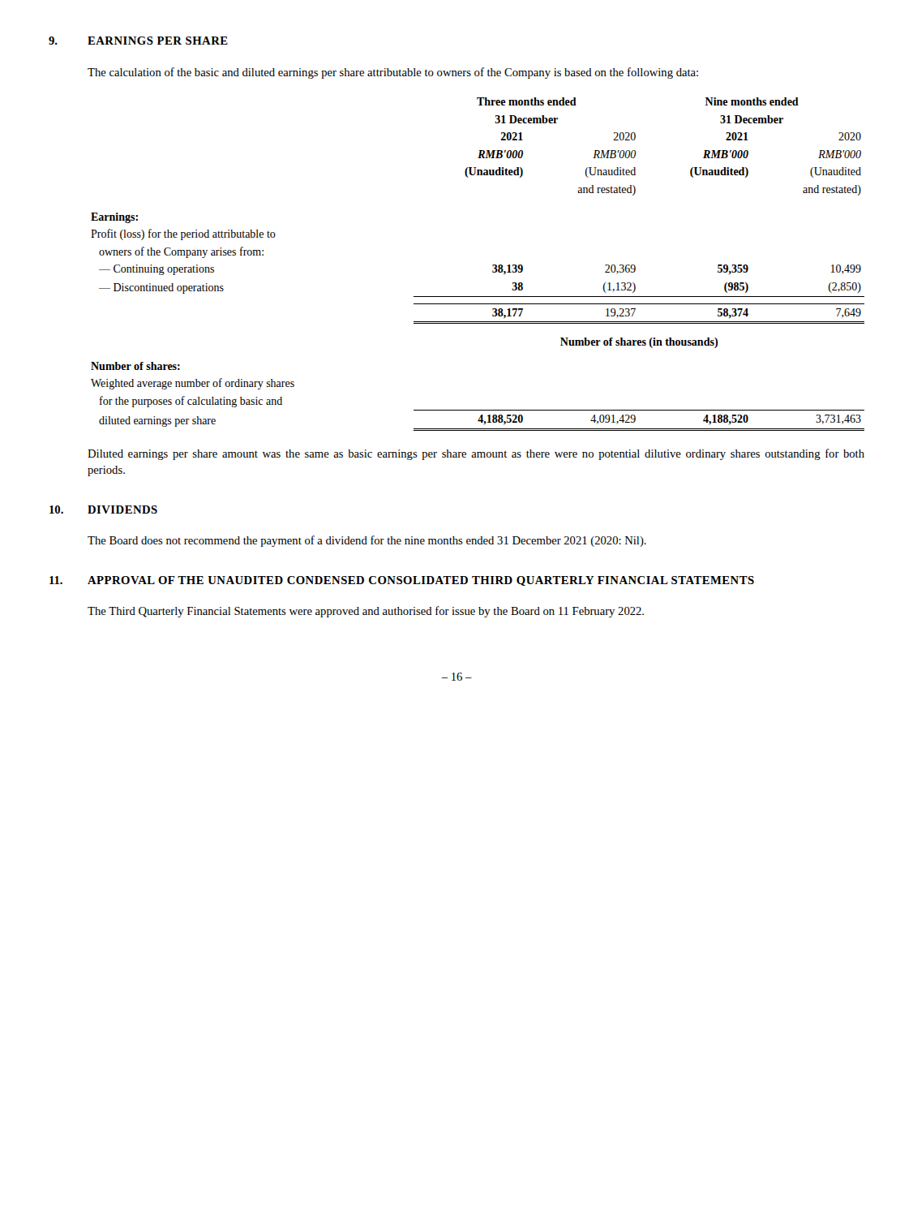9.
EARNINGS PER SHARE
The calculation of the basic and diluted earnings per share attributable to owners of the Company is based on the following data:
| | Three months ended | Nine months ended |
| | 31 December | 31 December |
| | 2021 | 2020 | 2021 | 2020 |
| | RMB'000 | RMB'000 | RMB'000 | RMB'000 |
| | (Unaudited) | (Unaudited | (Unaudited) | (Unaudited |
| | | and restated) | | and restated) |
| Earnings: | | | | |
| Profit (loss) for the period attributable to | | | | |
| owners of the Company arises from: | | | | |
| — Continuing operations | 38,139 | 20,369 | 59,359 | 10,499 |
| — Discontinued operations | 38 | (1,132) | (985) | (2,850) |
| | 38,177 | 19,237 | 58,374 | 7,649 |
| | Number of shares (in thousands) |
| Number of shares: | | | | |
| Weighted average number of ordinary shares | | | | |
| for the purposes of calculating basic and | | | | |
| diluted earnings per share | 4,188,520 | 4,091,429 | 4,188,520 | 3,731,463 |
Diluted earnings per share amount was the same as basic earnings per share amount as there were no potential dilutive ordinary shares outstanding for both periods.
10.
DIVIDENDS
The Board does not recommend the payment of a dividend for the nine months ended 31 December 2021 (2020: Nil).
11.
APPROVAL OF THE UNAUDITED CONDENSED CONSOLIDATED THIRD QUARTERLY FINANCIAL STATEMENTS
The Third Quarterly Financial Statements were approved and authorised for issue by the Board on 11 February 2022.
– 16 –